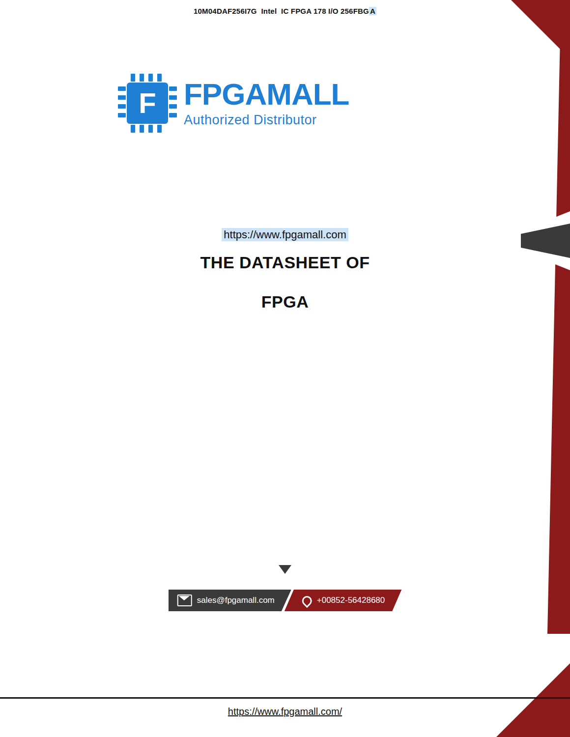10M04DAF256I7G Intel IC FPGA 178 I/O 256FBGA
F
FPGAMALL
Authorized Distributor
https://www.fpgamall.com
THE DATASHEET OF
FPGA
sales@fpgamall.com
+00852-56428680
https://www.fpgamall.com/